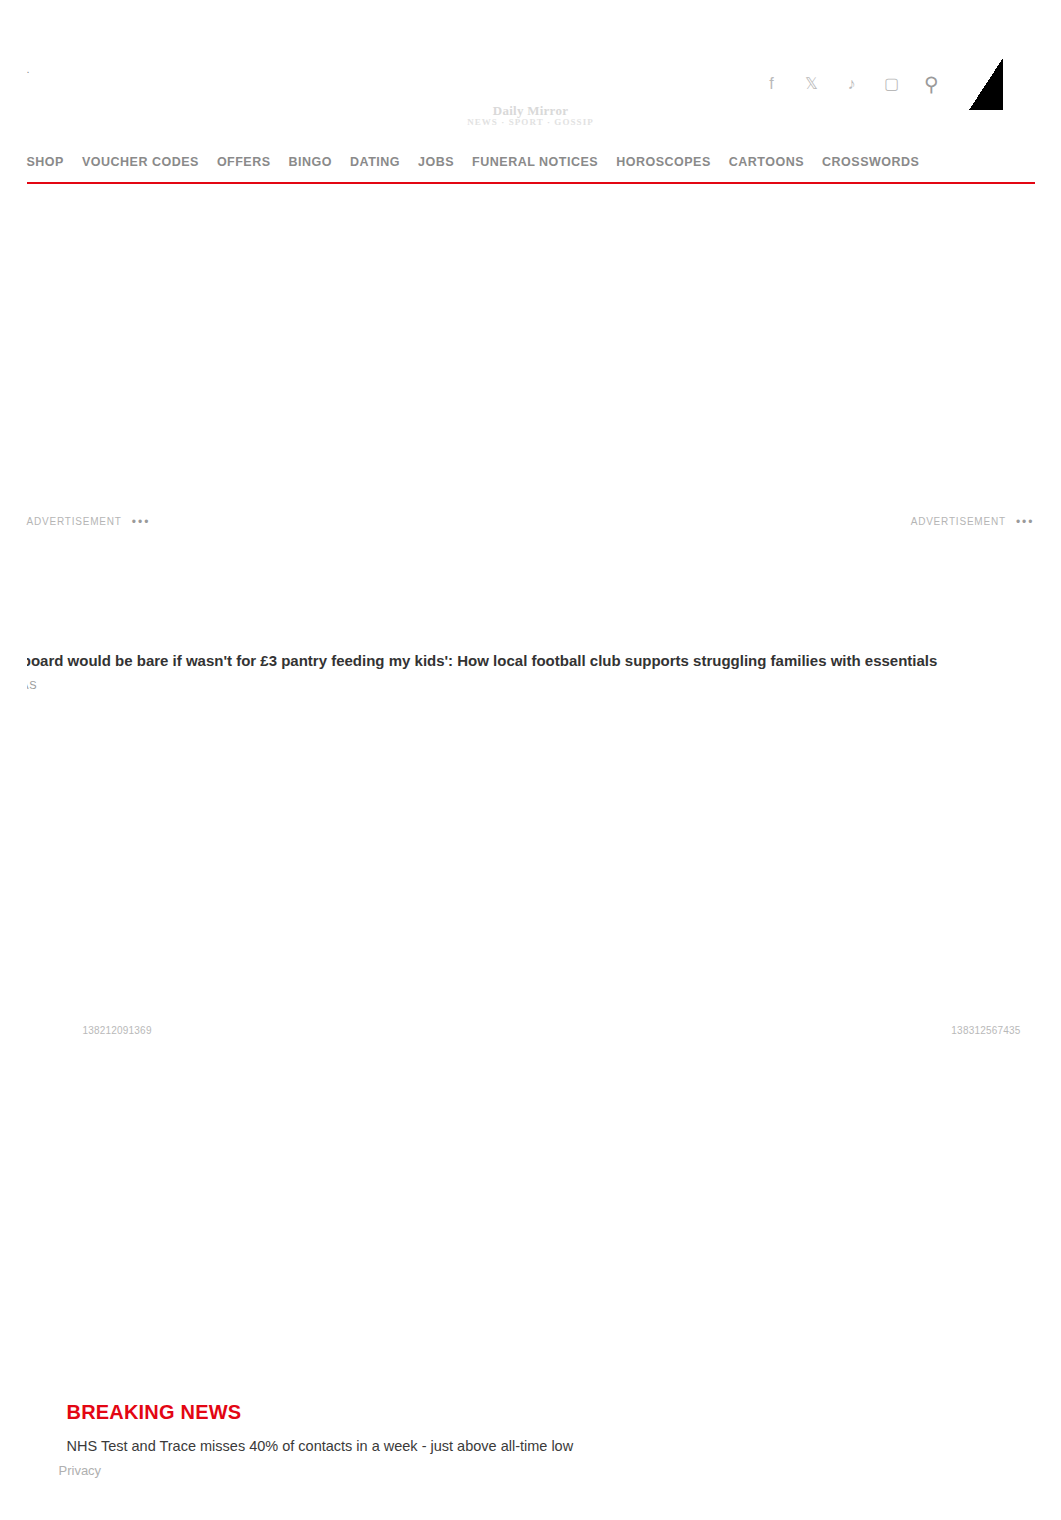.
f 𝕏 ♪ ▢ ⚲
Daily Mirror NEWS · SPORT · GOSSIP
Shop
Voucher codes
Offers
Bingo
Dating
Jobs
Funeral Notices
Horoscopes
Cartoons
Crosswords
Advertisement•••
Advertisement•••
'My cupboard would be bare if wasn't for £3 pantry feeding my kids': How local football club supports struggling families with essentials
CHRISTMAS
138212091369 138312567435
BREAKING NEWS
NHS Test and Trace misses 40% of contacts in a week - just above all-time low
Privacy